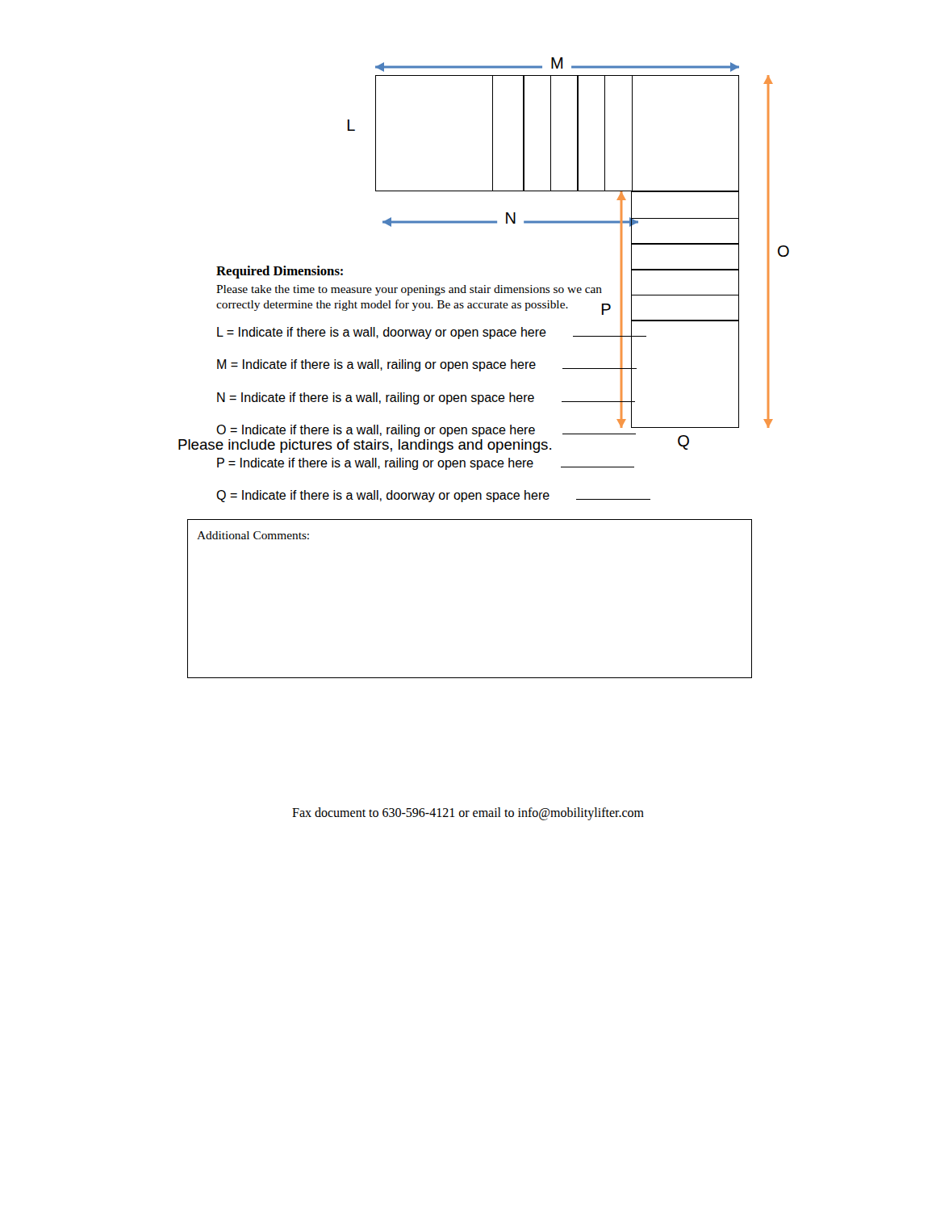M
L
N
O
P
Q
Required Dimensions:
Please take the time to measure your openings and stair dimensions so we can correctly determine the right model for you. Be as accurate as possible.
L = Indicate if there is a wall, doorway or open space here
M = Indicate if there is a wall, railing or open space here
N = Indicate if there is a wall, railing or open space here
O = Indicate if there is a wall, railing or open space here
P = Indicate if there is a wall, railing or open space here
Q = Indicate if there is a wall, doorway or open space here
Please include pictures of stairs, landings and openings.
Additional Comments:
Fax document to 630-596-4121 or email to info@mobilitylifter.com